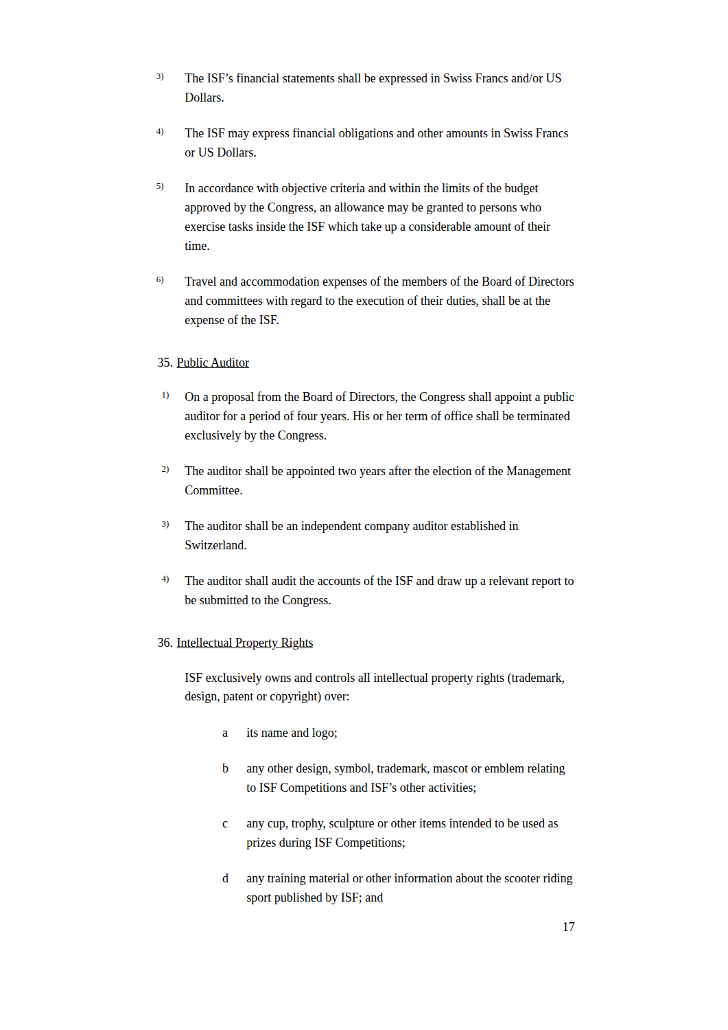3) The ISF’s financial statements shall be expressed in Swiss Francs and/or US Dollars.
4) The ISF may express financial obligations and other amounts in Swiss Francs or US Dollars.
5) In accordance with objective criteria and within the limits of the budget approved by the Congress, an allowance may be granted to persons who exercise tasks inside the ISF which take up a considerable amount of their time.
6) Travel and accommodation expenses of the members of the Board of Directors and committees with regard to the execution of their duties, shall be at the expense of the ISF.
35. Public Auditor
1) On a proposal from the Board of Directors, the Congress shall appoint a public auditor for a period of four years. His or her term of office shall be terminated exclusively by the Congress.
2) The auditor shall be appointed two years after the election of the Management Committee.
3) The auditor shall be an independent company auditor established in Switzerland.
4) The auditor shall audit the accounts of the ISF and draw up a relevant report to be submitted to the Congress.
36. Intellectual Property Rights
ISF exclusively owns and controls all intellectual property rights (trademark, design, patent or copyright) over:
aits name and logo;
bany other design, symbol, trademark, mascot or emblem relating to ISF Competitions and ISF’s other activities;
cany cup, trophy, sculpture or other items intended to be used as prizes during ISF Competitions;
dany training material or other information about the scooter riding sport published by ISF; and
17